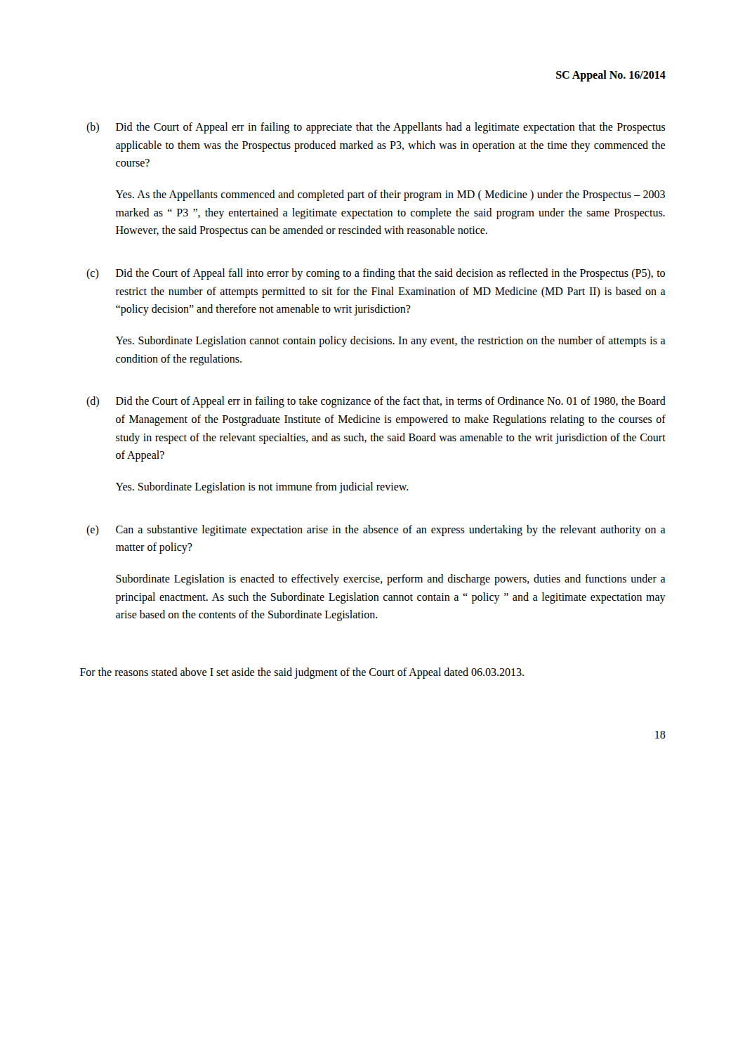SC Appeal No. 16/2014
(b)
Did the Court of Appeal err in failing to appreciate that the Appellants had a legitimate expectation that the Prospectus applicable to them was the Prospectus produced marked as P3, which was in operation at the time they commenced the course?
Yes. As the Appellants commenced and completed part of their program in MD ( Medicine ) under the Prospectus – 2003 marked as “ P3 ”, they entertained a legitimate expectation to complete the said program under the same Prospectus. However, the said Prospectus can be amended or rescinded with reasonable notice.
(c)
Did the Court of Appeal fall into error by coming to a finding that the said decision as reflected in the Prospectus (P5), to restrict the number of attempts permitted to sit for the Final Examination of MD Medicine (MD Part II) is based on a “policy decision” and therefore not amenable to writ jurisdiction?
Yes. Subordinate Legislation cannot contain policy decisions. In any event, the restriction on the number of attempts is a condition of the regulations.
(d)
Did the Court of Appeal err in failing to take cognizance of the fact that, in terms of Ordinance No. 01 of 1980, the Board of Management of the Postgraduate Institute of Medicine is empowered to make Regulations relating to the courses of study in respect of the relevant specialties, and as such, the said Board was amenable to the writ jurisdiction of the Court of Appeal?
Yes. Subordinate Legislation is not immune from judicial review.
(e)
Can a substantive legitimate expectation arise in the absence of an express undertaking by the relevant authority on a matter of policy?
Subordinate Legislation is enacted to effectively exercise, perform and discharge powers, duties and functions under a principal enactment. As such the Subordinate Legislation cannot contain a “ policy ” and a legitimate expectation may arise based on the contents of the Subordinate Legislation.
For the reasons stated above I set aside the said judgment of the Court of Appeal dated 06.03.2013.
18